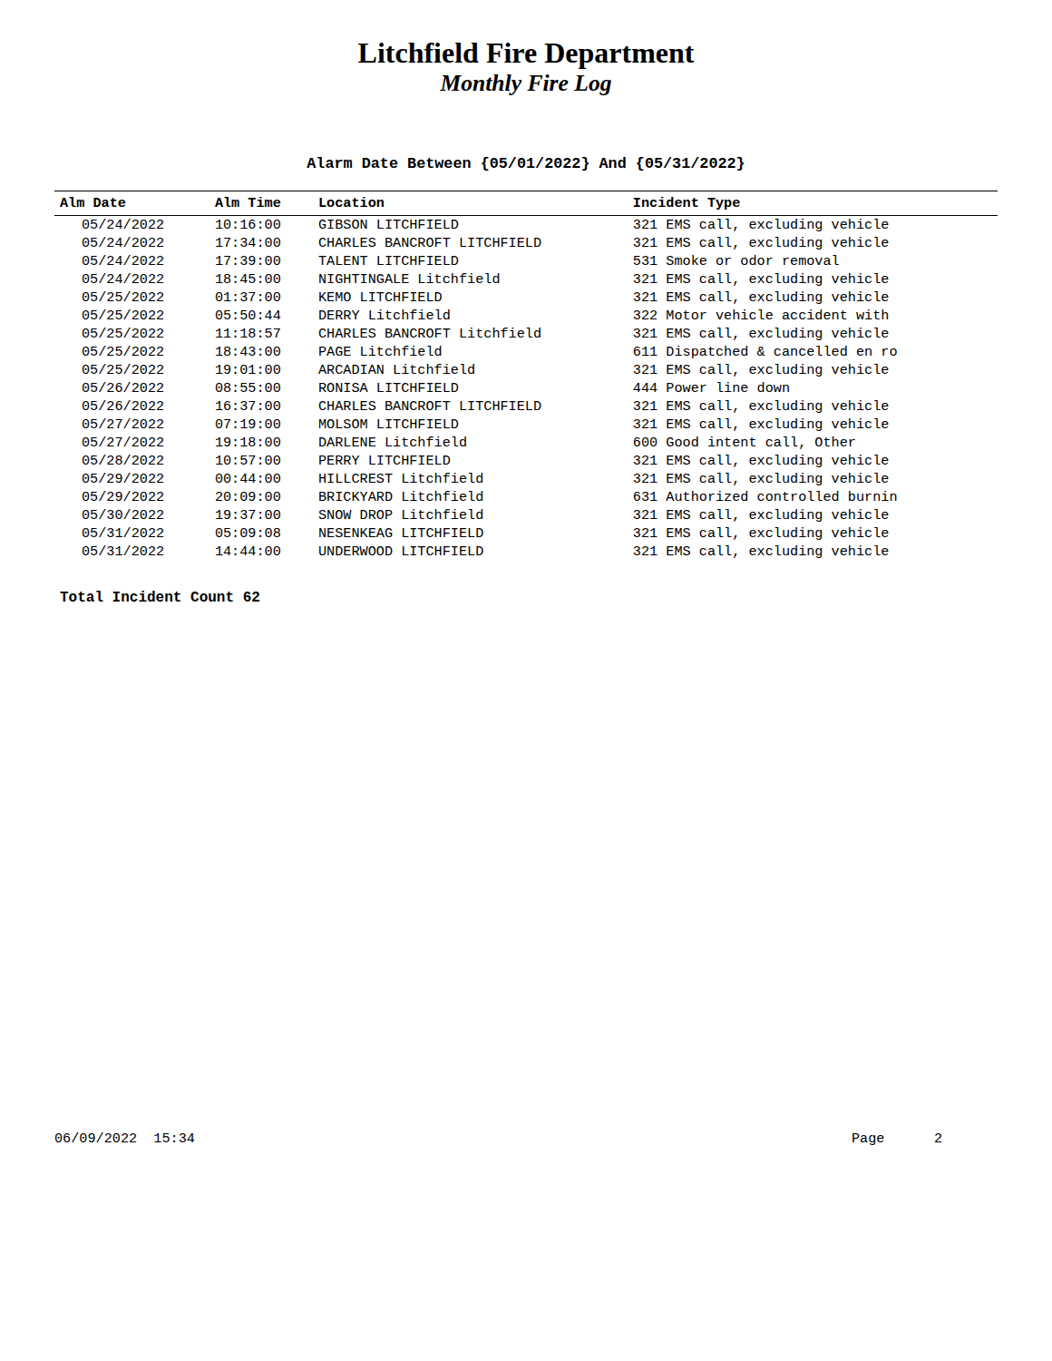Litchfield Fire Department
Monthly Fire Log
Alarm Date Between {05/01/2022} And {05/31/2022}
| Alm Date | Alm Time | Location | Incident Type |
| --- | --- | --- | --- |
| 05/24/2022 | 10:16:00 | GIBSON LITCHFIELD | 321 EMS call, excluding vehicle |
| 05/24/2022 | 17:34:00 | CHARLES BANCROFT LITCHFIELD | 321 EMS call, excluding vehicle |
| 05/24/2022 | 17:39:00 | TALENT LITCHFIELD | 531 Smoke or odor removal |
| 05/24/2022 | 18:45:00 | NIGHTINGALE Litchfield | 321 EMS call, excluding vehicle |
| 05/25/2022 | 01:37:00 | KEMO LITCHFIELD | 321 EMS call, excluding vehicle |
| 05/25/2022 | 05:50:44 | DERRY Litchfield | 322 Motor vehicle accident with |
| 05/25/2022 | 11:18:57 | CHARLES BANCROFT Litchfield | 321 EMS call, excluding vehicle |
| 05/25/2022 | 18:43:00 | PAGE Litchfield | 611 Dispatched & cancelled en ro |
| 05/25/2022 | 19:01:00 | ARCADIAN Litchfield | 321 EMS call, excluding vehicle |
| 05/26/2022 | 08:55:00 | RONISA LITCHFIELD | 444 Power line down |
| 05/26/2022 | 16:37:00 | CHARLES BANCROFT LITCHFIELD | 321 EMS call, excluding vehicle |
| 05/27/2022 | 07:19:00 | MOLSOM LITCHFIELD | 321 EMS call, excluding vehicle |
| 05/27/2022 | 19:18:00 | DARLENE Litchfield | 600 Good intent call, Other |
| 05/28/2022 | 10:57:00 | PERRY LITCHFIELD | 321 EMS call, excluding vehicle |
| 05/29/2022 | 00:44:00 | HILLCREST Litchfield | 321 EMS call, excluding vehicle |
| 05/29/2022 | 20:09:00 | BRICKYARD Litchfield | 631 Authorized controlled burnin |
| 05/30/2022 | 19:37:00 | SNOW DROP Litchfield | 321 EMS call, excluding vehicle |
| 05/31/2022 | 05:09:08 | NESENKEAG LITCHFIELD | 321 EMS call, excluding vehicle |
| 05/31/2022 | 14:44:00 | UNDERWOOD LITCHFIELD | 321 EMS call, excluding vehicle |
Total Incident Count 62
06/09/2022 15:34 Page 2